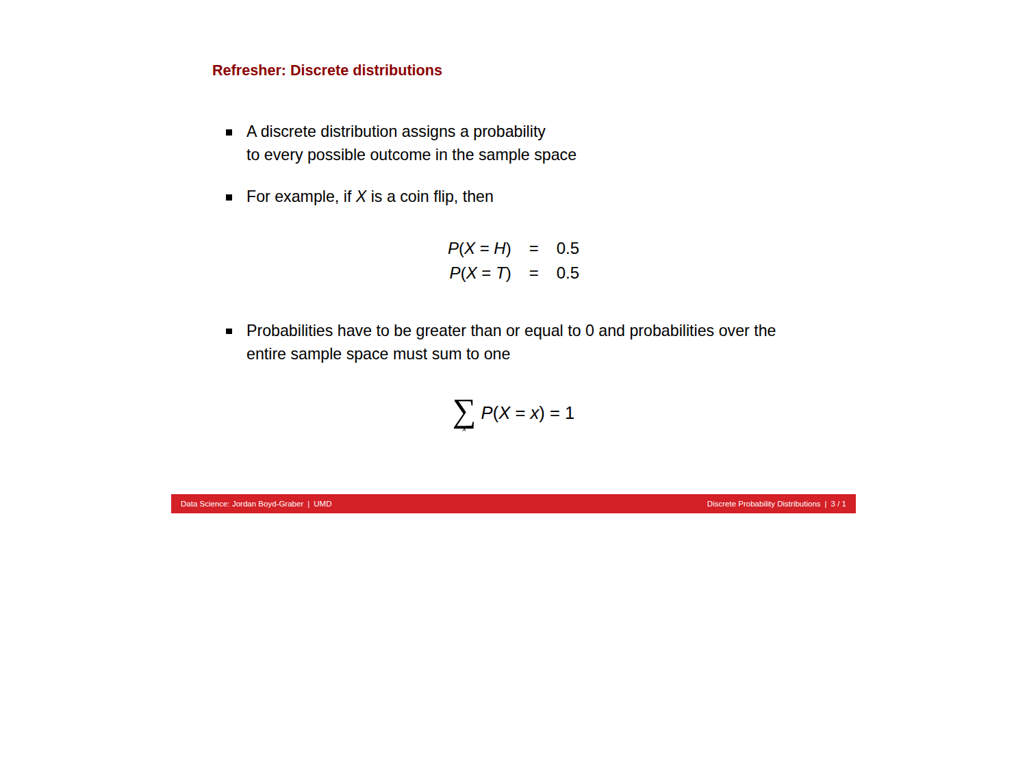Refresher: Discrete distributions
A discrete distribution assigns a probability
to every possible outcome in the sample space
For example, if X is a coin flip, then
| P ( X = H ) | = | 0.5 |
| P ( X = T ) | = | 0.5 |
Probabilities have to be greater than or equal to 0 and probabilities over the entire sample space must sum to one
∑ x P(X = x) = 1
Data Science: Jordan Boyd-Graber|UMD
Discrete Probability Distributions|3 / 1